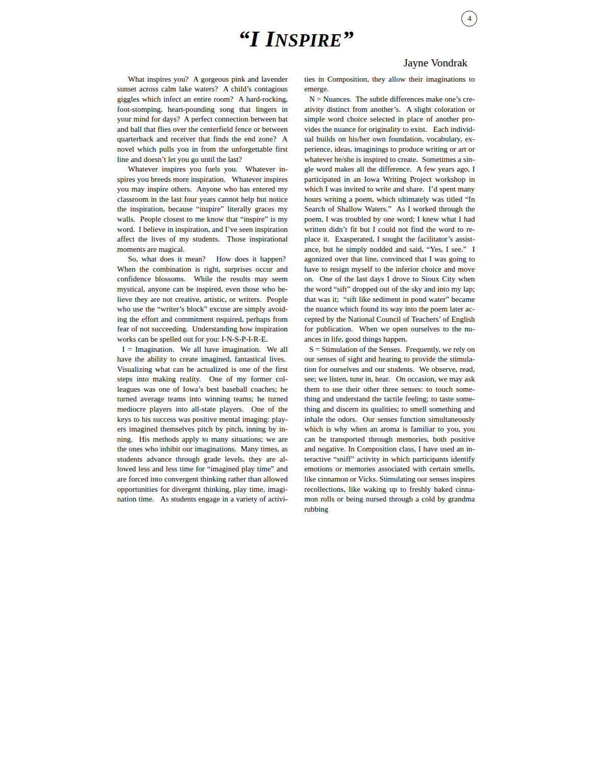4
“I INSPIRE”
Jayne Vondrak
What inspires you? A gorgeous pink and lavender sunset across calm lake waters? A child’s contagious giggles which infect an entire room? A hard-rocking, foot-stomping, heart-pounding song that lingers in your mind for days? A perfect connection between bat and ball that flies over the centerfield fence or between quarterback and receiver that finds the end zone? A novel which pulls you in from the unforgettable first line and doesn’t let you go until the last?
Whatever inspires you fuels you. Whatever inspires you breeds more inspiration. Whatever inspires you may inspire others. Anyone who has entered my classroom in the last four years cannot help but notice the inspiration, because “inspire” literally graces my walls. People closest to me know that “inspire” is my word. I believe in inspiration, and I’ve seen inspiration affect the lives of my students. Those inspirational moments are magical.
So, what does it mean? How does it happen? When the combination is right, surprises occur and confidence blossoms. While the results may seem mystical, anyone can be inspired, even those who believe they are not creative, artistic, or writers. People who use the “writer’s block” excuse are simply avoiding the effort and commitment required, perhaps from fear of not succeeding. Understanding how inspiration works can be spelled out for you: I-N-S-P-I-R-E.
I = Imagination. We all have imagination. We all have the ability to create imagined, fantastical lives. Visualizing what can be actualized is one of the first steps into making reality. One of my former colleagues was one of Iowa’s best baseball coaches; he turned average teams into winning teams; he turned mediocre players into all-state players. One of the keys to his success was positive mental imaging: players imagined themselves pitch by pitch, inning by inning. His methods apply to many situations; we are the ones who inhibit our imaginations. Many times, as students advance through grade levels, they are allowed less and less time for “imagined play time” and are forced into convergent thinking rather than allowed opportunities for divergent thinking, play time, imagination time. As students engage in a variety of activities in Composition, they allow their imaginations to emerge.
N = Nuances. The subtle differences make one’s creativity distinct from another’s. A slight coloration or simple word choice selected in place of another provides the nuance for originality to exist. Each individual builds on his/her own foundation, vocabulary, experience, ideas, imaginings to produce writing or art or whatever he/she is inspired to create. Sometimes a single word makes all the difference. A few years ago, I participated in an Iowa Writing Project workshop in which I was invited to write and share. I’d spent many hours writing a poem, which ultimately was titled “In Search of Shallow Waters.” As I worked through the poem, I was troubled by one word; I knew what I had written didn’t fit but I could not find the word to replace it. Exasperated, I sought the facilitator’s assistance, but he simply nodded and said, “Yes, I see.” I agonized over that line, convinced that I was going to have to resign myself to the inferior choice and move on. One of the last days I drove to Sioux City when the word “sift” dropped out of the sky and into my lap; that was it; “sift like sediment in pond water” became the nuance which found its way into the poem later accepted by the National Council of Teachers’ of English for publication. When we open ourselves to the nuances in life, good things happen.
S = Stimulation of the Senses. Frequently, we rely on our senses of sight and hearing to provide the stimulation for ourselves and our students. We observe, read, see; we listen, tune in, hear. On occasion, we may ask them to use their other three senses: to touch something and understand the tactile feeling; to taste something and discern its qualities; to smell something and inhale the odors. Our senses function simultaneously which is why when an aroma is familiar to you, you can be transported through memories, both positive and negative. In Composition class, I have used an interactive “sniff” activity in which participants identify emotions or memories associated with certain smells, like cinnamon or Vicks. Stimulating our senses inspires recollections, like waking up to freshly baked cinnamon rolls or being nursed through a cold by grandma rubbing